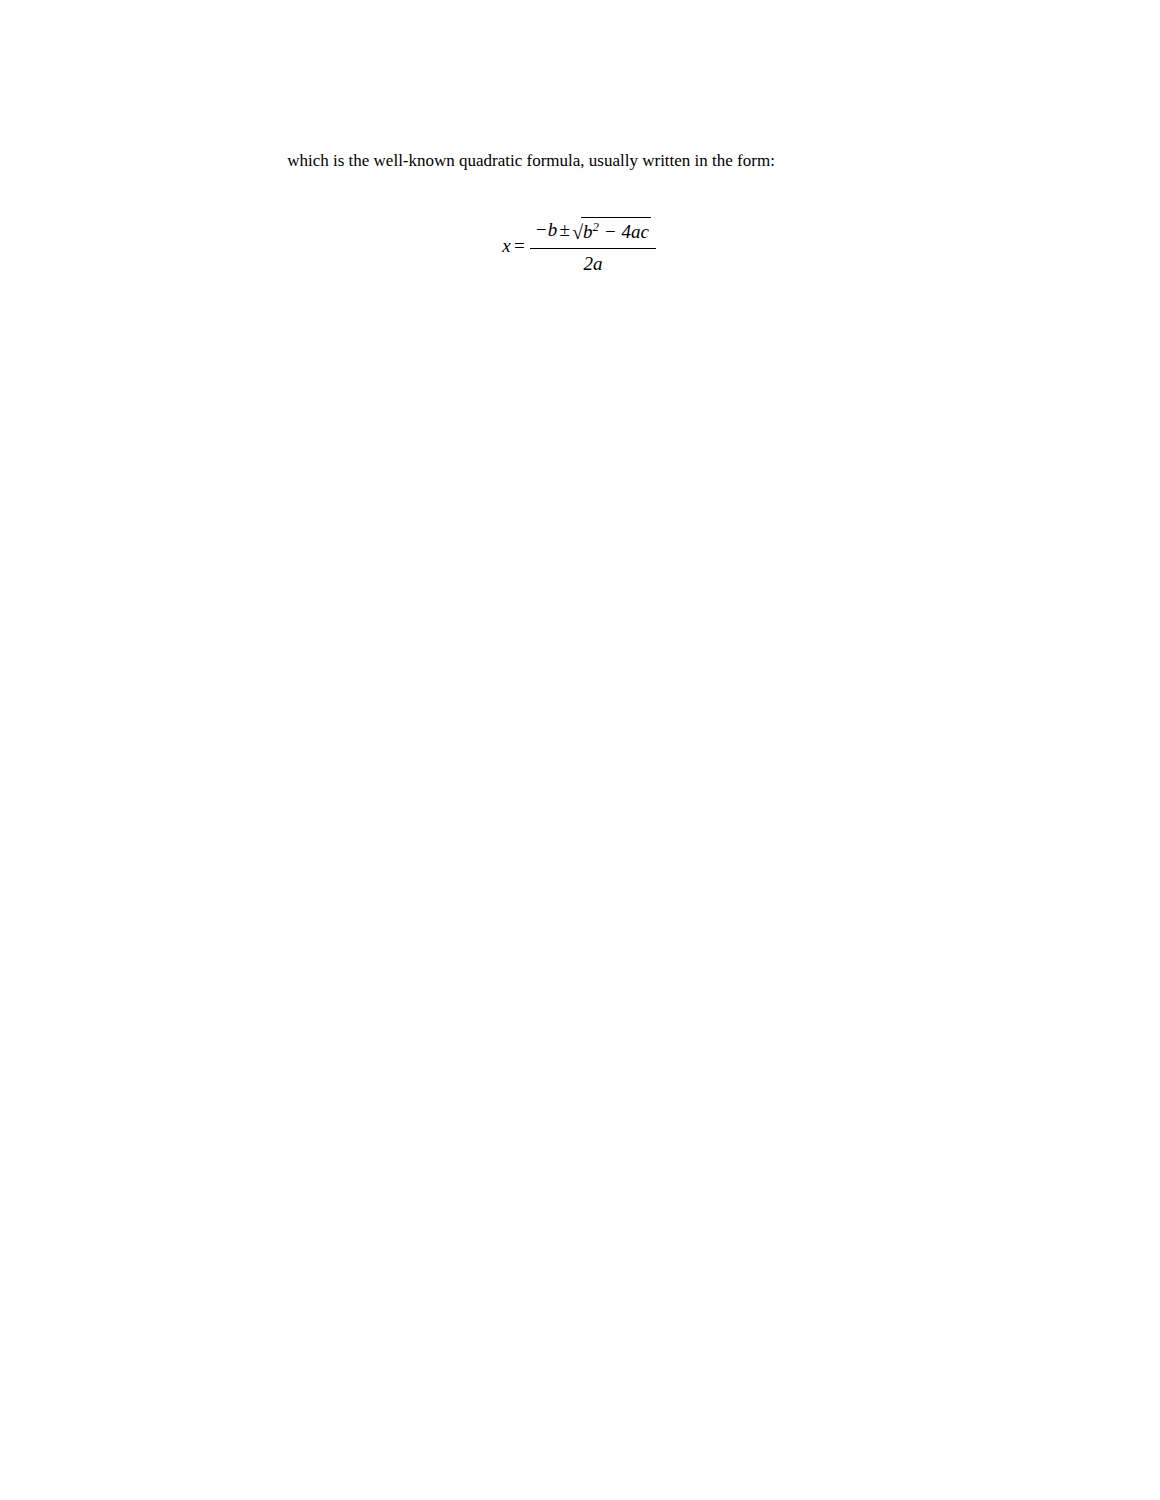which is the well-known quadratic formula, usually written in the form:
x=−b±√b2 − 4ac 2a